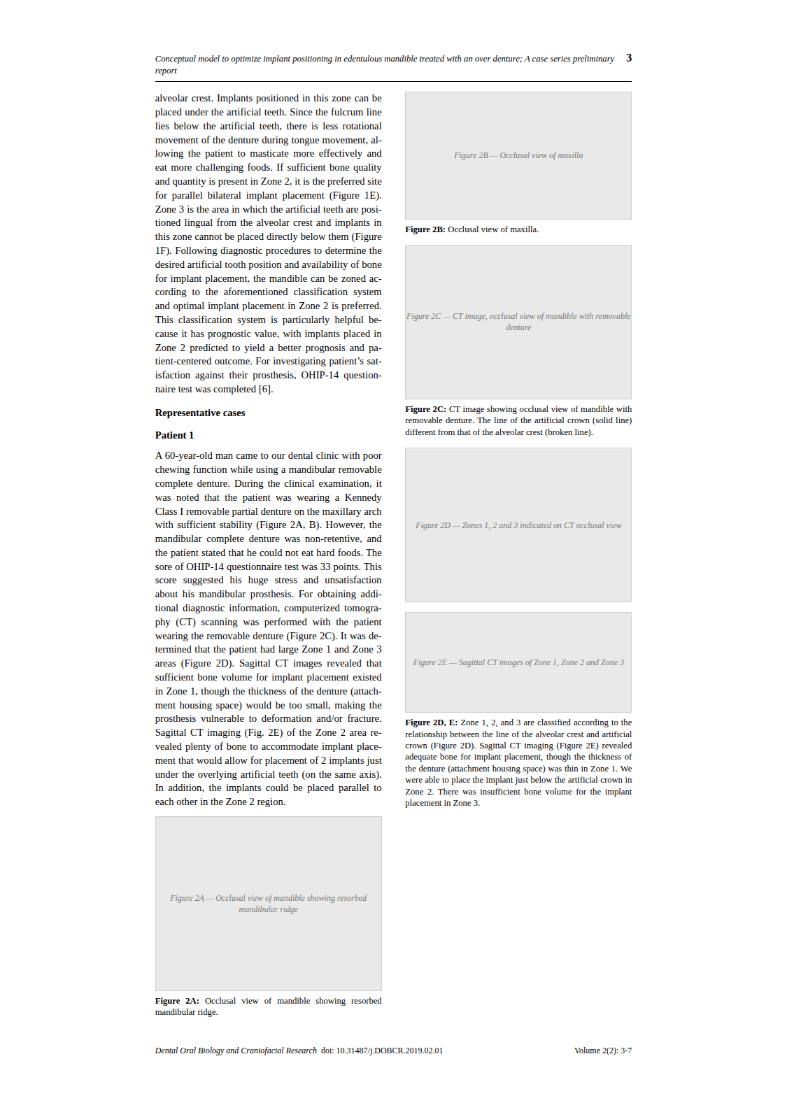Conceptual model to optimize implant positioning in edentulous mandible treated with an over denture; A case series preliminary report
3
alveolar crest. Implants positioned in this zone can be placed under the artificial teeth. Since the fulcrum line lies below the artificial teeth, there is less rotational movement of the denture during tongue movement, allowing the patient to masticate more effectively and eat more challenging foods. If sufficient bone quality and quantity is present in Zone 2, it is the preferred site for parallel bilateral implant placement (Figure 1E). Zone 3 is the area in which the artificial teeth are positioned lingual from the alveolar crest and implants in this zone cannot be placed directly below them (Figure 1F). Following diagnostic procedures to determine the desired artificial tooth position and availability of bone for implant placement, the mandible can be zoned according to the aforementioned classification system and optimal implant placement in Zone 2 is preferred. This classification system is particularly helpful because it has prognostic value, with implants placed in Zone 2 predicted to yield a better prognosis and patient-centered outcome. For investigating patient’s satisfaction against their prosthesis, OHIP-14 questionnaire test was completed [6].
Representative cases
Patient 1
A 60-year-old man came to our dental clinic with poor chewing function while using a mandibular removable complete denture. During the clinical examination, it was noted that the patient was wearing a Kennedy Class I removable partial denture on the maxillary arch with sufficient stability (Figure 2A, B). However, the mandibular complete denture was non-retentive, and the patient stated that he could not eat hard foods. The sore of OHIP-14 questionnaire test was 33 points. This score suggested his huge stress and unsatisfaction about his mandibular prosthesis. For obtaining additional diagnostic information, computerized tomography (CT) scanning was performed with the patient wearing the removable denture (Figure 2C). It was determined that the patient had large Zone 1 and Zone 3 areas (Figure 2D). Sagittal CT images revealed that sufficient bone volume for implant placement existed in Zone 1, though the thickness of the denture (attachment housing space) would be too small, making the prosthesis vulnerable to deformation and/or fracture. Sagittal CT imaging (Fig. 2E) of the Zone 2 area revealed plenty of bone to accommodate implant placement that would allow for placement of 2 implants just under the overlying artificial teeth (on the same axis). In addition, the implants could be placed parallel to each other in the Zone 2 region.
Figure 2A — Occlusal view of mandible showing resorbed mandibular ridge
Figure 2A: Occlusal view of mandible showing resorbed mandibular ridge.
Figure 2B — Occlusal view of maxilla
Figure 2B: Occlusal view of maxilla.
Figure 2C — CT image, occlusal view of mandible with removable denture
Figure 2C: CT image showing occlusal view of mandible with removable denture. The line of the artificial crown (solid line) different from that of the alveolar crest (broken line).
Figure 2D — Zones 1, 2 and 3 indicated on CT occlusal view
Figure 2E — Sagittal CT images of Zone 1, Zone 2 and Zone 3
Figure 2D, E: Zone 1, 2, and 3 are classified according to the relationship between the line of the alveolar crest and artificial crown (Figure 2D). Sagittal CT imaging (Figure 2E) revealed adequate bone for implant placement, though the thickness of the denture (attachment housing space) was thin in Zone 1. We were able to place the implant just below the artificial crown in Zone 2. There was insufficient bone volume for the implant placement in Zone 3.
Dental Oral Biology and Craniofacial Research doi: 10.31487/j.DOBCR.2019.02.01
Volume 2(2): 3-7